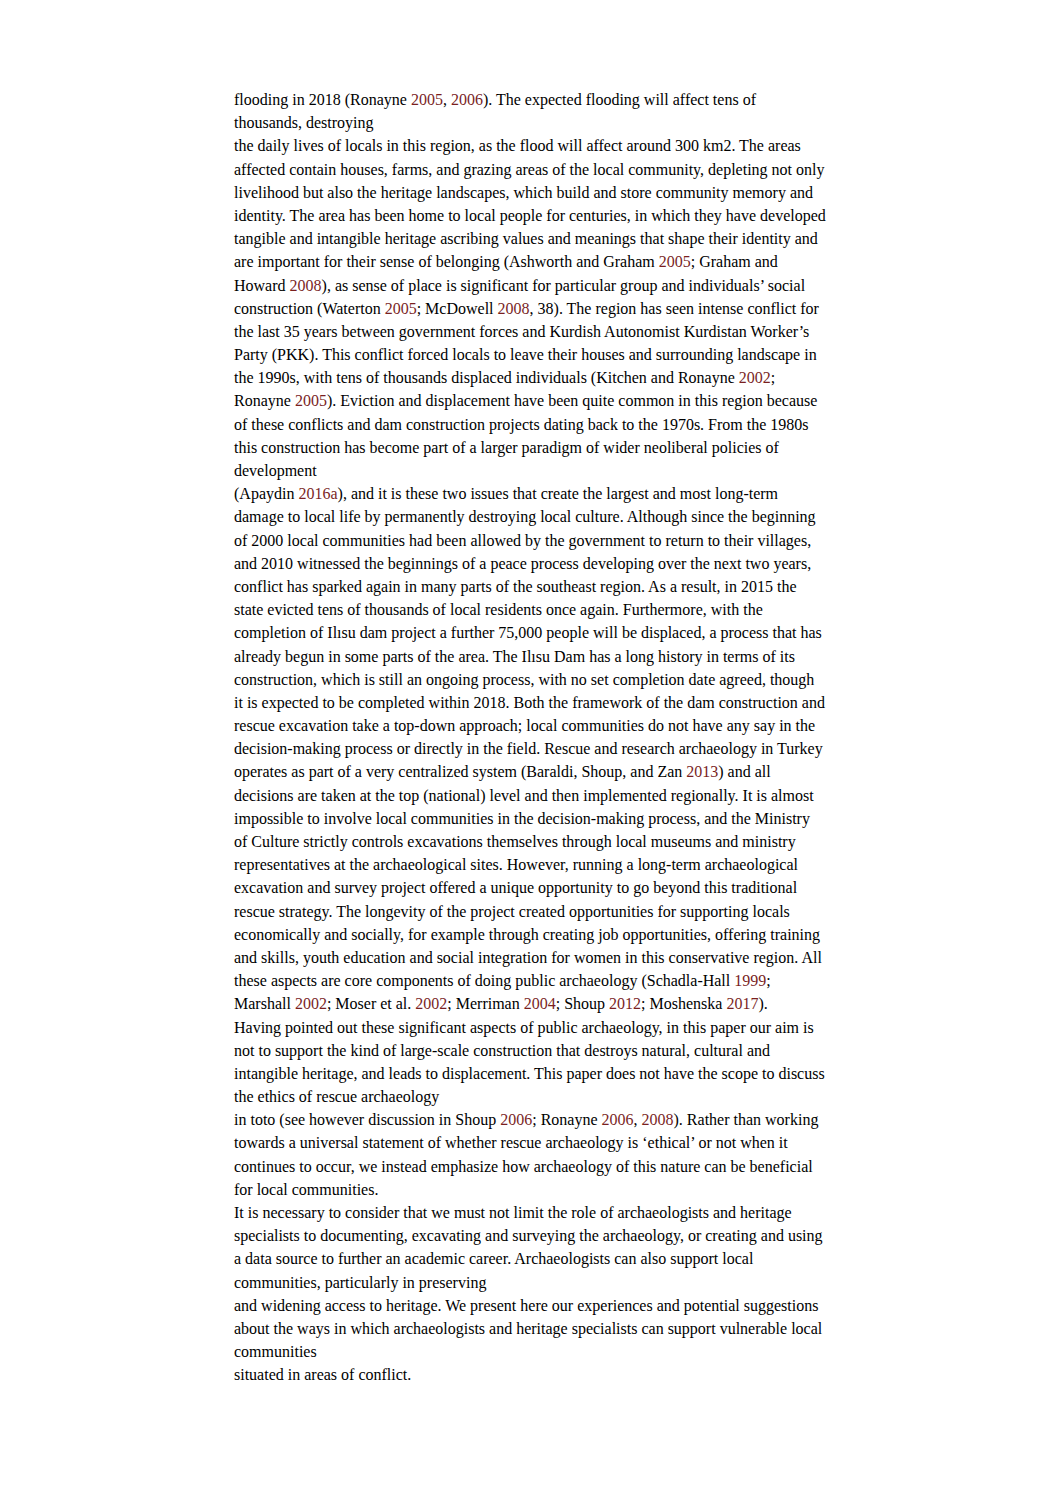flooding in 2018 (Ronayne 2005, 2006). The expected flooding will affect tens of thousands, destroying
the daily lives of locals in this region, as the flood will affect around 300 km2. The areas affected contain houses, farms, and grazing areas of the local community, depleting not only livelihood but also the heritage landscapes, which build and store community memory and identity. The area has been home to local people for centuries, in which they have developed tangible and intangible heritage ascribing values and meanings that shape their identity and are important for their sense of belonging (Ashworth and Graham 2005; Graham and Howard 2008), as sense of place is significant for particular group and individuals’ social construction (Waterton 2005; McDowell 2008, 38). The region has seen intense conflict for the last 35 years between government forces and Kurdish Autonomist Kurdistan Worker’s Party (PKK). This conflict forced locals to leave their houses and surrounding landscape in the 1990s, with tens of thousands displaced individuals (Kitchen and Ronayne 2002; Ronayne 2005). Eviction and displacement have been quite common in this region because of these conflicts and dam construction projects dating back to the 1970s. From the 1980s this construction has become part of a larger paradigm of wider neoliberal policies of development
(Apaydin 2016a), and it is these two issues that create the largest and most long-term
damage to local life by permanently destroying local culture. Although since the beginning of 2000 local communities had been allowed by the government to return to their villages, and 2010 witnessed the beginnings of a peace process developing over the next two years, conflict has sparked again in many parts of the southeast region. As a result, in 2015 the state evicted tens of thousands of local residents once again. Furthermore, with the completion of Ilısu dam project a further 75,000 people will be displaced, a process that has already begun in some parts of the area. The Ilısu Dam has a long history in terms of its construction, which is still an ongoing process, with no set completion date agreed, though it is expected to be completed within 2018. Both the framework of the dam construction and rescue excavation take a top-down approach; local communities do not have any say in the decision-making process or directly in the field. Rescue and research archaeology in Turkey operates as part of a very centralized system (Baraldi, Shoup, and Zan 2013) and all decisions are taken at the top (national) level and then implemented regionally. It is almost impossible to involve local communities in the decision-making process, and the Ministry of Culture strictly controls excavations themselves through local museums and ministry representatives at the archaeological sites. However, running a long-term archaeological excavation and survey project offered a unique opportunity to go beyond this traditional rescue strategy. The longevity of the project created opportunities for supporting locals economically and socially, for example through creating job opportunities, offering training and skills, youth education and social integration for women in this conservative region. All these aspects are core components of doing public archaeology (Schadla-Hall 1999; Marshall 2002; Moser et al. 2002; Merriman 2004; Shoup 2012; Moshenska 2017).
Having pointed out these significant aspects of public archaeology, in this paper our aim is not to support the kind of large-scale construction that destroys natural, cultural and intangible heritage, and leads to displacement. This paper does not have the scope to discuss the ethics of rescue archaeology
in toto (see however discussion in Shoup 2006; Ronayne 2006, 2008). Rather than working towards a universal statement of whether rescue archaeology is ‘ethical’ or not when it continues to occur, we instead emphasize how archaeology of this nature can be beneficial for local communities.
It is necessary to consider that we must not limit the role of archaeologists and heritage specialists to documenting, excavating and surveying the archaeology, or creating and using a data source to further an academic career. Archaeologists can also support local communities, particularly in preserving
and widening access to heritage. We present here our experiences and potential suggestions about the ways in which archaeologists and heritage specialists can support vulnerable local communities
situated in areas of conflict.